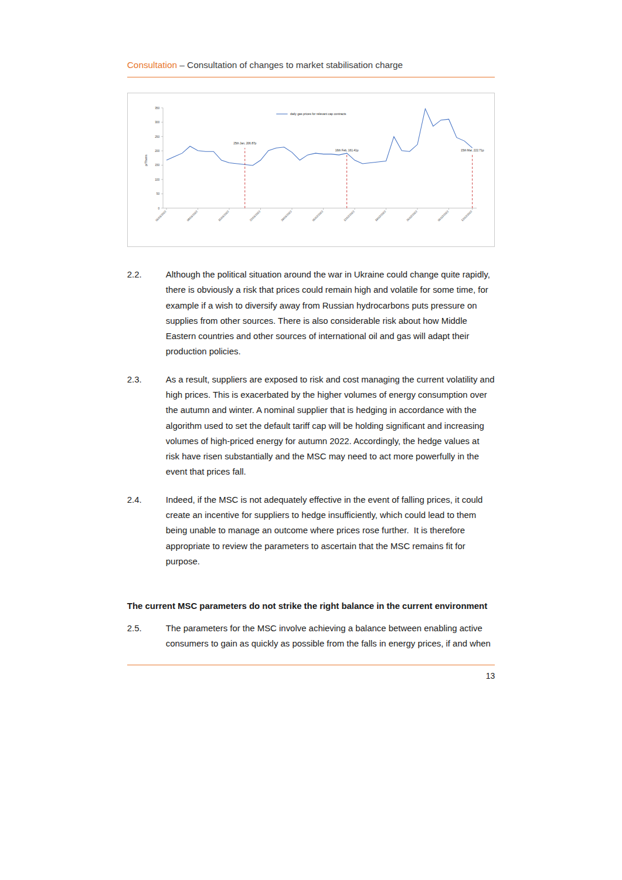Consultation – Consultation of changes to market stabilisation charge
0 50 100 150 200 250 300 350 p/Therm daily gas prices for relevant cap contracts 25th Jan, 206.87p 16th Feb, 161.41p 15th Mar, 222.71p 01/01/2022 08/01/2022 15/01/2022 22/01/2022 29/01/2022 05/02/2022 12/02/2022 19/02/2022 26/02/2022 05/03/2022 12/03/2022
2.2.
Although the political situation around the war in Ukraine could change quite rapidly, there is obviously a risk that prices could remain high and volatile for some time, for example if a wish to diversify away from Russian hydrocarbons puts pressure on supplies from other sources. There is also considerable risk about how Middle Eastern countries and other sources of international oil and gas will adapt their production policies.
2.3.
As a result, suppliers are exposed to risk and cost managing the current volatility and high prices. This is exacerbated by the higher volumes of energy consumption over the autumn and winter. A nominal supplier that is hedging in accordance with the algorithm used to set the default tariff cap will be holding significant and increasing volumes of high-priced energy for autumn 2022. Accordingly, the hedge values at risk have risen substantially and the MSC may need to act more powerfully in the event that prices fall.
2.4.
Indeed, if the MSC is not adequately effective in the event of falling prices, it could create an incentive for suppliers to hedge insufficiently, which could lead to them being unable to manage an outcome where prices rose further. It is therefore appropriate to review the parameters to ascertain that the MSC remains fit for purpose.
The current MSC parameters do not strike the right balance in the current environment
2.5.
The parameters for the MSC involve achieving a balance between enabling active consumers to gain as quickly as possible from the falls in energy prices, if and when
13